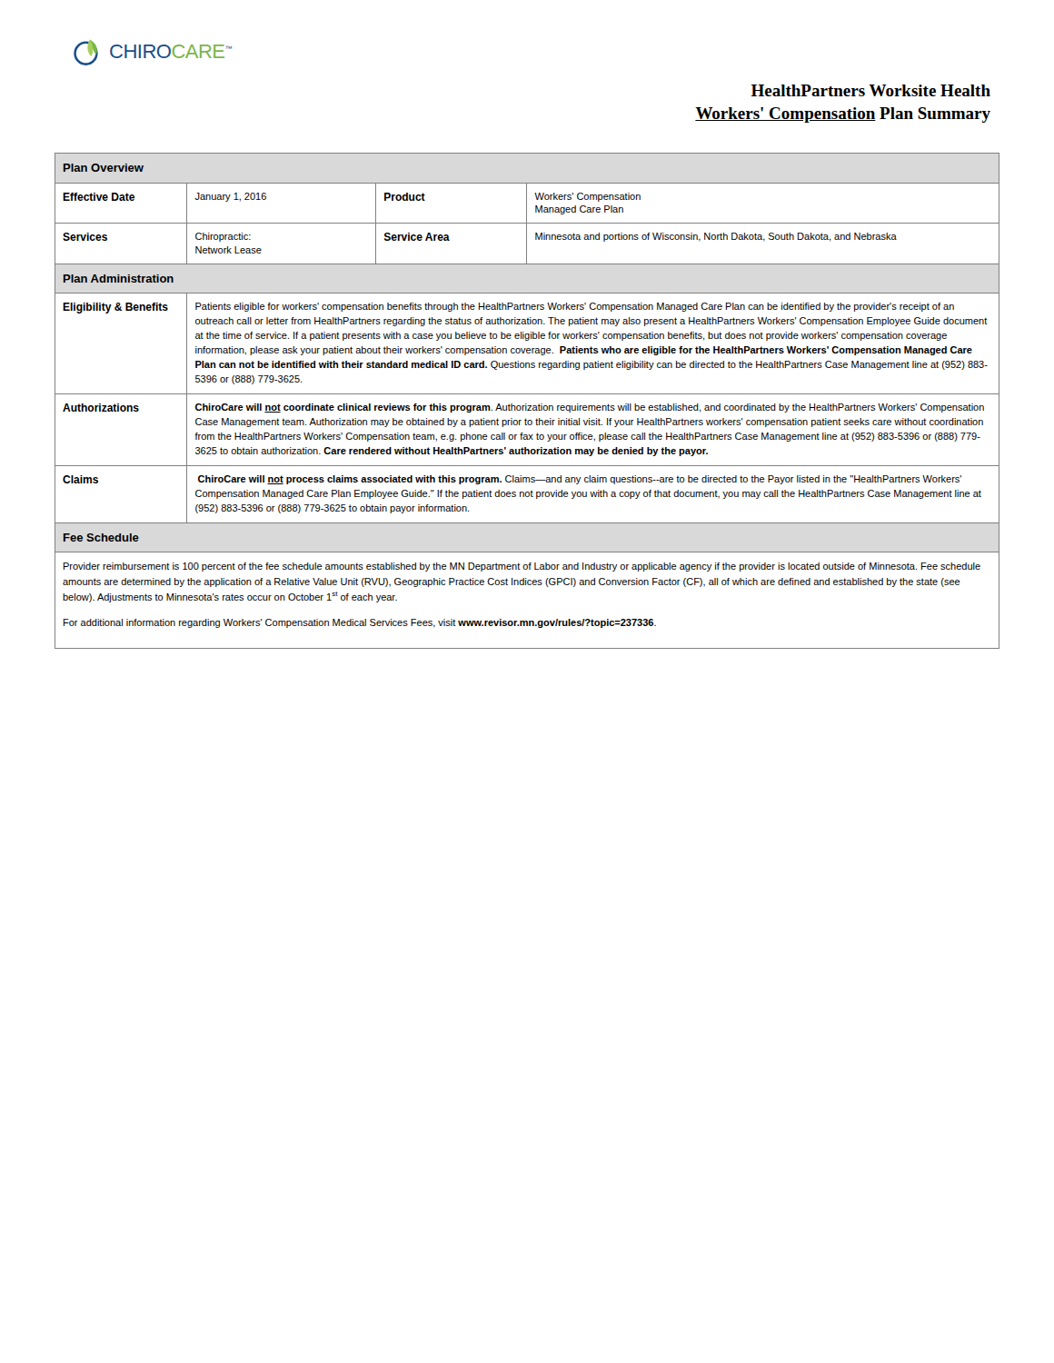CHIRO CARE™
HealthPartners Worksite Health
Workers' Compensation Plan Summary
| Plan Overview |
| Effective Date | January 1, 2016 | Product | Workers' Compensation Managed Care Plan |
| Services | Chiropractic: Network Lease | Service Area | Minnesota and portions of Wisconsin, North Dakota, South Dakota, and Nebraska |
| Plan Administration |
| Eligibility & Benefits | Patients eligible for workers' compensation benefits through the HealthPartners Workers' Compensation Managed Care Plan can be identified by the provider's receipt of an outreach call or letter from HealthPartners regarding the status of authorization. The patient may also present a HealthPartners Workers' Compensation Employee Guide document at the time of service. If a patient presents with a case you believe to be eligible for workers' compensation benefits, but does not provide workers' compensation coverage information, please ask your patient about their workers' compensation coverage. Patients who are eligible for the HealthPartners Workers' Compensation Managed Care Plan can not be identified with their standard medical ID card. Questions regarding patient eligibility can be directed to the HealthPartners Case Management line at (952) 883-5396 or (888) 779-3625. |
| Authorizations | ChiroCare will not coordinate clinical reviews for this program . Authorization requirements will be established, and coordinated by the HealthPartners Workers' Compensation Case Management team. Authorization may be obtained by a patient prior to their initial visit. If your HealthPartners workers' compensation patient seeks care without coordination from the HealthPartners Workers' Compensation team, e.g. phone call or fax to your office, please call the HealthPartners Case Management line at (952) 883-5396 or (888) 779-3625 to obtain authorization. Care rendered without HealthPartners' authorization may be denied by the payor. |
| Claims | ChiroCare will not process claims associated with this program. Claims—and any claim questions--are to be directed to the Payor listed in the "HealthPartners Workers' Compensation Managed Care Plan Employee Guide." If the patient does not provide you with a copy of that document, you may call the HealthPartners Case Management line at (952) 883-5396 or (888) 779-3625 to obtain payor information. |
| Fee Schedule |
| Provider reimbursement is 100 percent of the fee schedule amounts established by the MN Department of Labor and Industry or applicable agency if the provider is located outside of Minnesota. Fee schedule amounts are determined by the application of a Relative Value Unit (RVU), Geographic Practice Cost Indices (GPCI) and Conversion Factor (CF), all of which are defined and established by the state (see below). Adjustments to Minnesota's rates occur on October 1 st of each year. For additional information regarding Workers' Compensation Medical Services Fees, visit www.revisor.mn.gov/rules/?topic=237336 . |